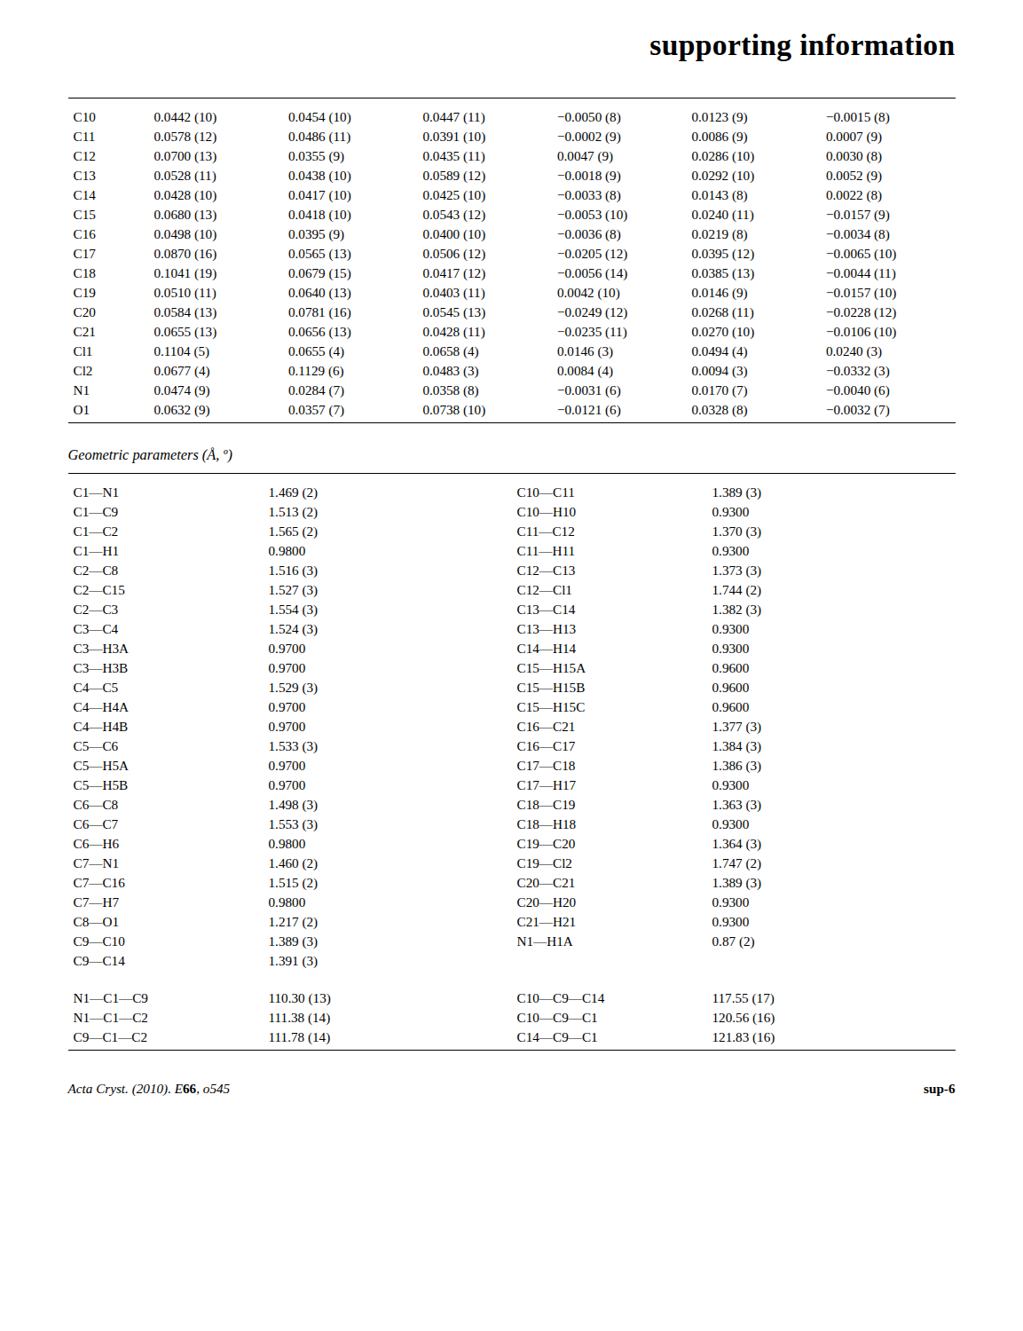supporting information
| C10 | 0.0442 (10) | 0.0454 (10) | 0.0447 (11) | −0.0050 (8) | 0.0123 (9) | −0.0015 (8) |
| C11 | 0.0578 (12) | 0.0486 (11) | 0.0391 (10) | −0.0002 (9) | 0.0086 (9) | 0.0007 (9) |
| C12 | 0.0700 (13) | 0.0355 (9) | 0.0435 (11) | 0.0047 (9) | 0.0286 (10) | 0.0030 (8) |
| C13 | 0.0528 (11) | 0.0438 (10) | 0.0589 (12) | −0.0018 (9) | 0.0292 (10) | 0.0052 (9) |
| C14 | 0.0428 (10) | 0.0417 (10) | 0.0425 (10) | −0.0033 (8) | 0.0143 (8) | 0.0022 (8) |
| C15 | 0.0680 (13) | 0.0418 (10) | 0.0543 (12) | −0.0053 (10) | 0.0240 (11) | −0.0157 (9) |
| C16 | 0.0498 (10) | 0.0395 (9) | 0.0400 (10) | −0.0036 (8) | 0.0219 (8) | −0.0034 (8) |
| C17 | 0.0870 (16) | 0.0565 (13) | 0.0506 (12) | −0.0205 (12) | 0.0395 (12) | −0.0065 (10) |
| C18 | 0.1041 (19) | 0.0679 (15) | 0.0417 (12) | −0.0056 (14) | 0.0385 (13) | −0.0044 (11) |
| C19 | 0.0510 (11) | 0.0640 (13) | 0.0403 (11) | 0.0042 (10) | 0.0146 (9) | −0.0157 (10) |
| C20 | 0.0584 (13) | 0.0781 (16) | 0.0545 (13) | −0.0249 (12) | 0.0268 (11) | −0.0228 (12) |
| C21 | 0.0655 (13) | 0.0656 (13) | 0.0428 (11) | −0.0235 (11) | 0.0270 (10) | −0.0106 (10) |
| Cl1 | 0.1104 (5) | 0.0655 (4) | 0.0658 (4) | 0.0146 (3) | 0.0494 (4) | 0.0240 (3) |
| Cl2 | 0.0677 (4) | 0.1129 (6) | 0.0483 (3) | 0.0084 (4) | 0.0094 (3) | −0.0332 (3) |
| N1 | 0.0474 (9) | 0.0284 (7) | 0.0358 (8) | −0.0031 (6) | 0.0170 (7) | −0.0040 (6) |
| O1 | 0.0632 (9) | 0.0357 (7) | 0.0738 (10) | −0.0121 (6) | 0.0328 (8) | −0.0032 (7) |
Geometric parameters (Å, º)
| C1—N1 | 1.469 (2) | C10—C11 | 1.389 (3) |
| C1—C9 | 1.513 (2) | C10—H10 | 0.9300 |
| C1—C2 | 1.565 (2) | C11—C12 | 1.370 (3) |
| C1—H1 | 0.9800 | C11—H11 | 0.9300 |
| C2—C8 | 1.516 (3) | C12—C13 | 1.373 (3) |
| C2—C15 | 1.527 (3) | C12—Cl1 | 1.744 (2) |
| C2—C3 | 1.554 (3) | C13—C14 | 1.382 (3) |
| C3—C4 | 1.524 (3) | C13—H13 | 0.9300 |
| C3—H3A | 0.9700 | C14—H14 | 0.9300 |
| C3—H3B | 0.9700 | C15—H15A | 0.9600 |
| C4—C5 | 1.529 (3) | C15—H15B | 0.9600 |
| C4—H4A | 0.9700 | C15—H15C | 0.9600 |
| C4—H4B | 0.9700 | C16—C21 | 1.377 (3) |
| C5—C6 | 1.533 (3) | C16—C17 | 1.384 (3) |
| C5—H5A | 0.9700 | C17—C18 | 1.386 (3) |
| C5—H5B | 0.9700 | C17—H17 | 0.9300 |
| C6—C8 | 1.498 (3) | C18—C19 | 1.363 (3) |
| C6—C7 | 1.553 (3) | C18—H18 | 0.9300 |
| C6—H6 | 0.9800 | C19—C20 | 1.364 (3) |
| C7—N1 | 1.460 (2) | C19—Cl2 | 1.747 (2) |
| C7—C16 | 1.515 (2) | C20—C21 | 1.389 (3) |
| C7—H7 | 0.9800 | C20—H20 | 0.9300 |
| C8—O1 | 1.217 (2) | C21—H21 | 0.9300 |
| C9—C10 | 1.389 (3) | N1—H1A | 0.87 (2) |
| C9—C14 | 1.391 (3) | | |
| N1—C1—C9 | 110.30 (13) | C10—C9—C14 | 117.55 (17) |
| N1—C1—C2 | 111.38 (14) | C10—C9—C1 | 120.56 (16) |
| C9—C1—C2 | 111.78 (14) | C14—C9—C1 | 121.83 (16) |
Acta Cryst. (2010). E66, o545
sup-6